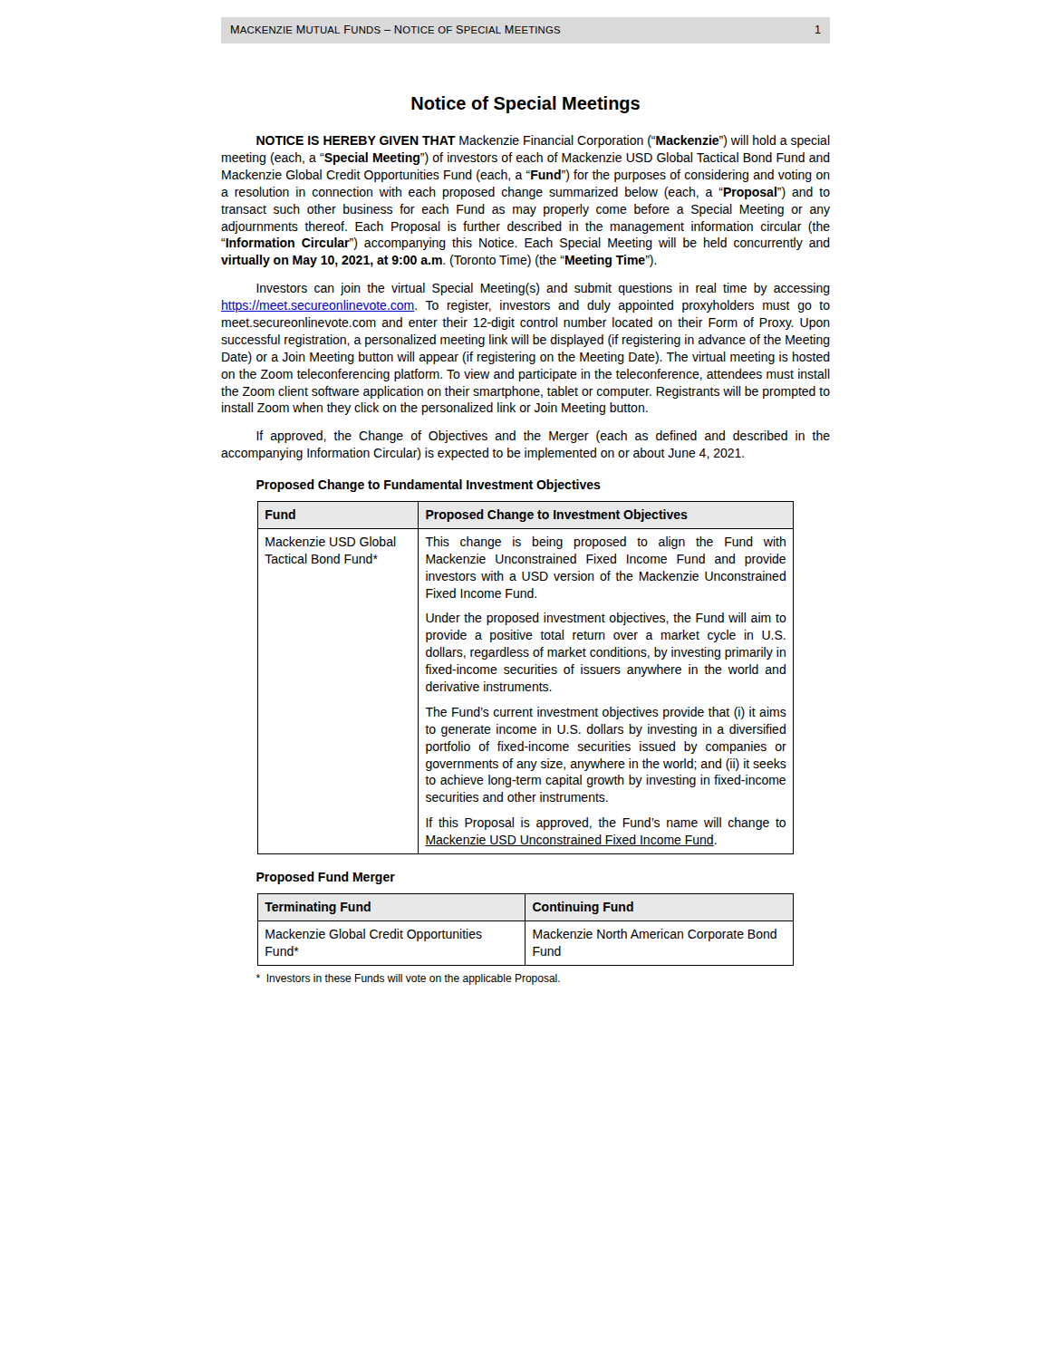MACKENZIE MUTUAL FUNDS – NOTICE OF SPECIAL MEETINGS 1
Notice of Special Meetings
NOTICE IS HEREBY GIVEN THAT Mackenzie Financial Corporation (“Mackenzie”) will hold a special meeting (each, a “Special Meeting”) of investors of each of Mackenzie USD Global Tactical Bond Fund and Mackenzie Global Credit Opportunities Fund (each, a “Fund”) for the purposes of considering and voting on a resolution in connection with each proposed change summarized below (each, a “Proposal”) and to transact such other business for each Fund as may properly come before a Special Meeting or any adjournments thereof. Each Proposal is further described in the management information circular (the “Information Circular”) accompanying this Notice. Each Special Meeting will be held concurrently and virtually on May 10, 2021, at 9:00 a.m. (Toronto Time) (the “Meeting Time”).
Investors can join the virtual Special Meeting(s) and submit questions in real time by accessing https://meet.secureonlinevote.com. To register, investors and duly appointed proxyholders must go to meet.secureonlinevote.com and enter their 12-digit control number located on their Form of Proxy. Upon successful registration, a personalized meeting link will be displayed (if registering in advance of the Meeting Date) or a Join Meeting button will appear (if registering on the Meeting Date). The virtual meeting is hosted on the Zoom teleconferencing platform. To view and participate in the teleconference, attendees must install the Zoom client software application on their smartphone, tablet or computer. Registrants will be prompted to install Zoom when they click on the personalized link or Join Meeting button.
If approved, the Change of Objectives and the Merger (each as defined and described in the accompanying Information Circular) is expected to be implemented on or about June 4, 2021.
Proposed Change to Fundamental Investment Objectives
| Fund | Proposed Change to Investment Objectives |
| --- | --- |
| Mackenzie USD Global Tactical Bond Fund* | This change is being proposed to align the Fund with Mackenzie Unconstrained Fixed Income Fund and provide investors with a USD version of the Mackenzie Unconstrained Fixed Income Fund. Under the proposed investment objectives, the Fund will aim to provide a positive total return over a market cycle in U.S. dollars, regardless of market conditions, by investing primarily in fixed-income securities of issuers anywhere in the world and derivative instruments. The Fund’s current investment objectives provide that (i) it aims to generate income in U.S. dollars by investing in a diversified portfolio of fixed-income securities issued by companies or governments of any size, anywhere in the world; and (ii) it seeks to achieve long-term capital growth by investing in fixed-income securities and other instruments. If this Proposal is approved, the Fund’s name will change to Mackenzie USD Unconstrained Fixed Income Fund . |
Proposed Fund Merger
| Terminating Fund | Continuing Fund |
| --- | --- |
| Mackenzie Global Credit Opportunities Fund* | Mackenzie North American Corporate Bond Fund |
* Investors in these Funds will vote on the applicable Proposal.